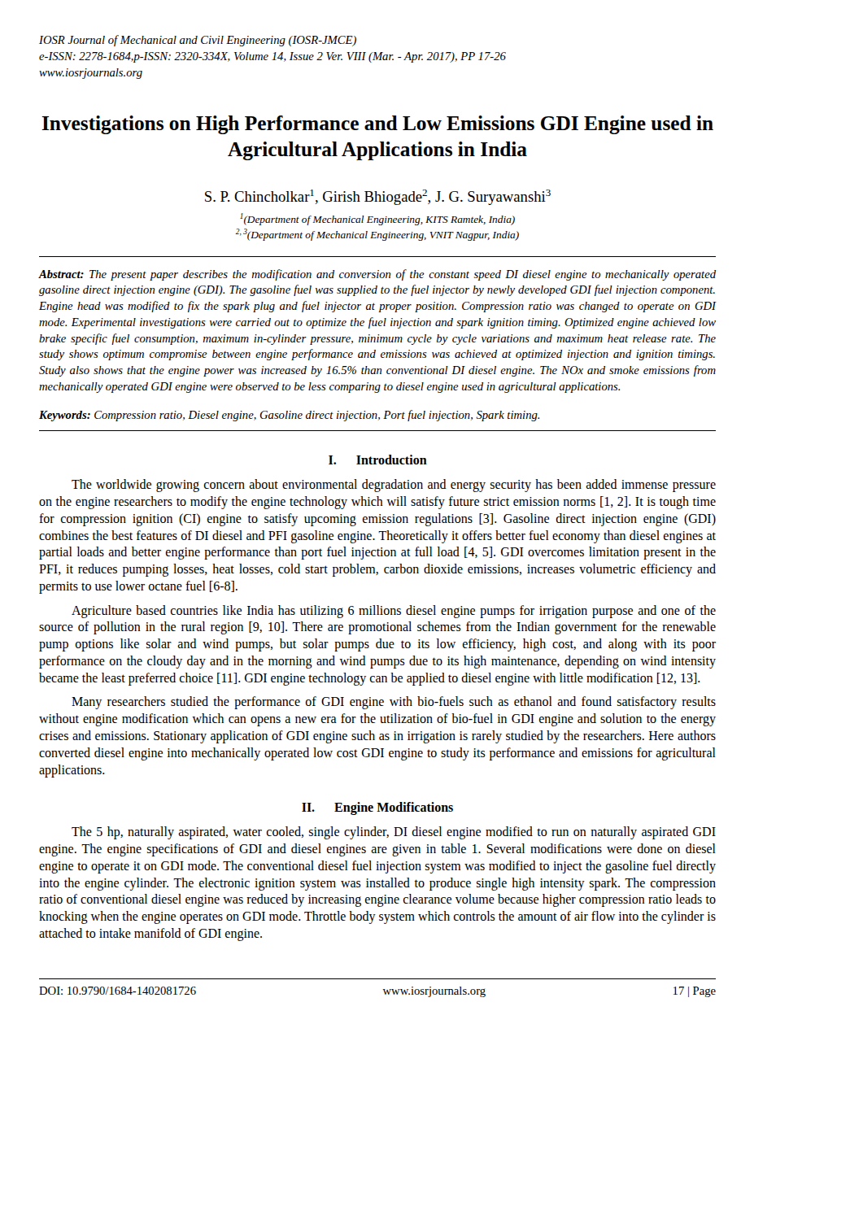IOSR Journal of Mechanical and Civil Engineering (IOSR-JMCE)
e-ISSN: 2278-1684,p-ISSN: 2320-334X, Volume 14, Issue 2 Ver. VIII (Mar. - Apr. 2017), PP 17-26
www.iosrjournals.org
Investigations on High Performance and Low Emissions GDI Engine used in Agricultural Applications in India
S. P. Chincholkar1, Girish Bhiogade2, J. G. Suryawanshi3
1(Department of Mechanical Engineering, KITS Ramtek, India)
2, 3(Department of Mechanical Engineering, VNIT Nagpur, India)
Abstract: The present paper describes the modification and conversion of the constant speed DI diesel engine to mechanically operated gasoline direct injection engine (GDI). The gasoline fuel was supplied to the fuel injector by newly developed GDI fuel injection component. Engine head was modified to fix the spark plug and fuel injector at proper position. Compression ratio was changed to operate on GDI mode. Experimental investigations were carried out to optimize the fuel injection and spark ignition timing. Optimized engine achieved low brake specific fuel consumption, maximum in-cylinder pressure, minimum cycle by cycle variations and maximum heat release rate. The study shows optimum compromise between engine performance and emissions was achieved at optimized injection and ignition timings. Study also shows that the engine power was increased by 16.5% than conventional DI diesel engine. The NOx and smoke emissions from mechanically operated GDI engine were observed to be less comparing to diesel engine used in agricultural applications.
Keywords: Compression ratio, Diesel engine, Gasoline direct injection, Port fuel injection, Spark timing.
I. Introduction
The worldwide growing concern about environmental degradation and energy security has been added immense pressure on the engine researchers to modify the engine technology which will satisfy future strict emission norms [1, 2]. It is tough time for compression ignition (CI) engine to satisfy upcoming emission regulations [3]. Gasoline direct injection engine (GDI) combines the best features of DI diesel and PFI gasoline engine. Theoretically it offers better fuel economy than diesel engines at partial loads and better engine performance than port fuel injection at full load [4, 5]. GDI overcomes limitation present in the PFI, it reduces pumping losses, heat losses, cold start problem, carbon dioxide emissions, increases volumetric efficiency and permits to use lower octane fuel [6-8].
Agriculture based countries like India has utilizing 6 millions diesel engine pumps for irrigation purpose and one of the source of pollution in the rural region [9, 10]. There are promotional schemes from the Indian government for the renewable pump options like solar and wind pumps, but solar pumps due to its low efficiency, high cost, and along with its poor performance on the cloudy day and in the morning and wind pumps due to its high maintenance, depending on wind intensity became the least preferred choice [11]. GDI engine technology can be applied to diesel engine with little modification [12, 13].
Many researchers studied the performance of GDI engine with bio-fuels such as ethanol and found satisfactory results without engine modification which can opens a new era for the utilization of bio-fuel in GDI engine and solution to the energy crises and emissions. Stationary application of GDI engine such as in irrigation is rarely studied by the researchers. Here authors converted diesel engine into mechanically operated low cost GDI engine to study its performance and emissions for agricultural applications.
II. Engine Modifications
The 5 hp, naturally aspirated, water cooled, single cylinder, DI diesel engine modified to run on naturally aspirated GDI engine. The engine specifications of GDI and diesel engines are given in table 1. Several modifications were done on diesel engine to operate it on GDI mode. The conventional diesel fuel injection system was modified to inject the gasoline fuel directly into the engine cylinder. The electronic ignition system was installed to produce single high intensity spark. The compression ratio of conventional diesel engine was reduced by increasing engine clearance volume because higher compression ratio leads to knocking when the engine operates on GDI mode. Throttle body system which controls the amount of air flow into the cylinder is attached to intake manifold of GDI engine.
DOI: 10.9790/1684-1402081726 www.iosrjournals.org 17 | Page